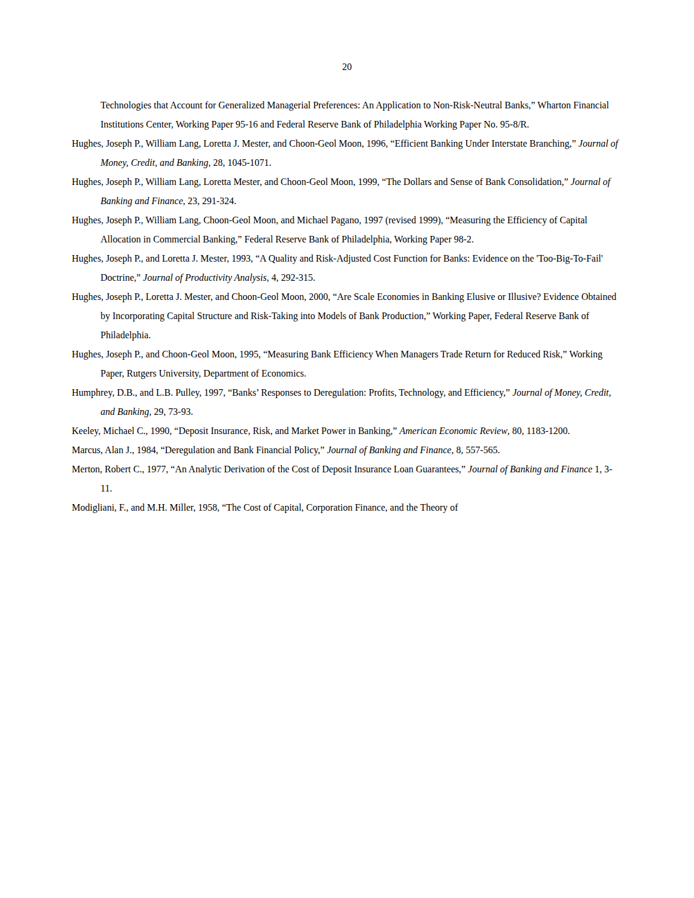20
Technologies that Account for Generalized Managerial Preferences: An Application to Non-Risk-Neutral Banks,” Wharton Financial Institutions Center, Working Paper 95-16 and Federal Reserve Bank of Philadelphia Working Paper No. 95-8/R.
Hughes, Joseph P., William Lang, Loretta J. Mester, and Choon-Geol Moon, 1996, “Efficient Banking Under Interstate Branching,” Journal of Money, Credit, and Banking, 28, 1045-1071.
Hughes, Joseph P., William Lang, Loretta Mester, and Choon-Geol Moon, 1999, “The Dollars and Sense of Bank Consolidation,” Journal of Banking and Finance, 23, 291-324.
Hughes, Joseph P., William Lang, Choon-Geol Moon, and Michael Pagano, 1997 (revised 1999), “Measuring the Efficiency of Capital Allocation in Commercial Banking,” Federal Reserve Bank of Philadelphia, Working Paper 98-2.
Hughes, Joseph P., and Loretta J. Mester, 1993, “A Quality and Risk-Adjusted Cost Function for Banks: Evidence on the 'Too-Big-To-Fail' Doctrine,” Journal of Productivity Analysis, 4, 292-315.
Hughes, Joseph P., Loretta J. Mester, and Choon-Geol Moon, 2000, “Are Scale Economies in Banking Elusive or Illusive? Evidence Obtained by Incorporating Capital Structure and Risk-Taking into Models of Bank Production,” Working Paper, Federal Reserve Bank of Philadelphia.
Hughes, Joseph P., and Choon-Geol Moon, 1995, “Measuring Bank Efficiency When Managers Trade Return for Reduced Risk,” Working Paper, Rutgers University, Department of Economics.
Humphrey, D.B., and L.B. Pulley, 1997, “Banks’ Responses to Deregulation: Profits, Technology, and Efficiency,” Journal of Money, Credit, and Banking, 29, 73-93.
Keeley, Michael C., 1990, “Deposit Insurance, Risk, and Market Power in Banking,” American Economic Review, 80, 1183-1200.
Marcus, Alan J., 1984, “Deregulation and Bank Financial Policy,” Journal of Banking and Finance, 8, 557-565.
Merton, Robert C., 1977, “An Analytic Derivation of the Cost of Deposit Insurance Loan Guarantees,” Journal of Banking and Finance 1, 3-11.
Modigliani, F., and M.H. Miller, 1958, “The Cost of Capital, Corporation Finance, and the Theory of